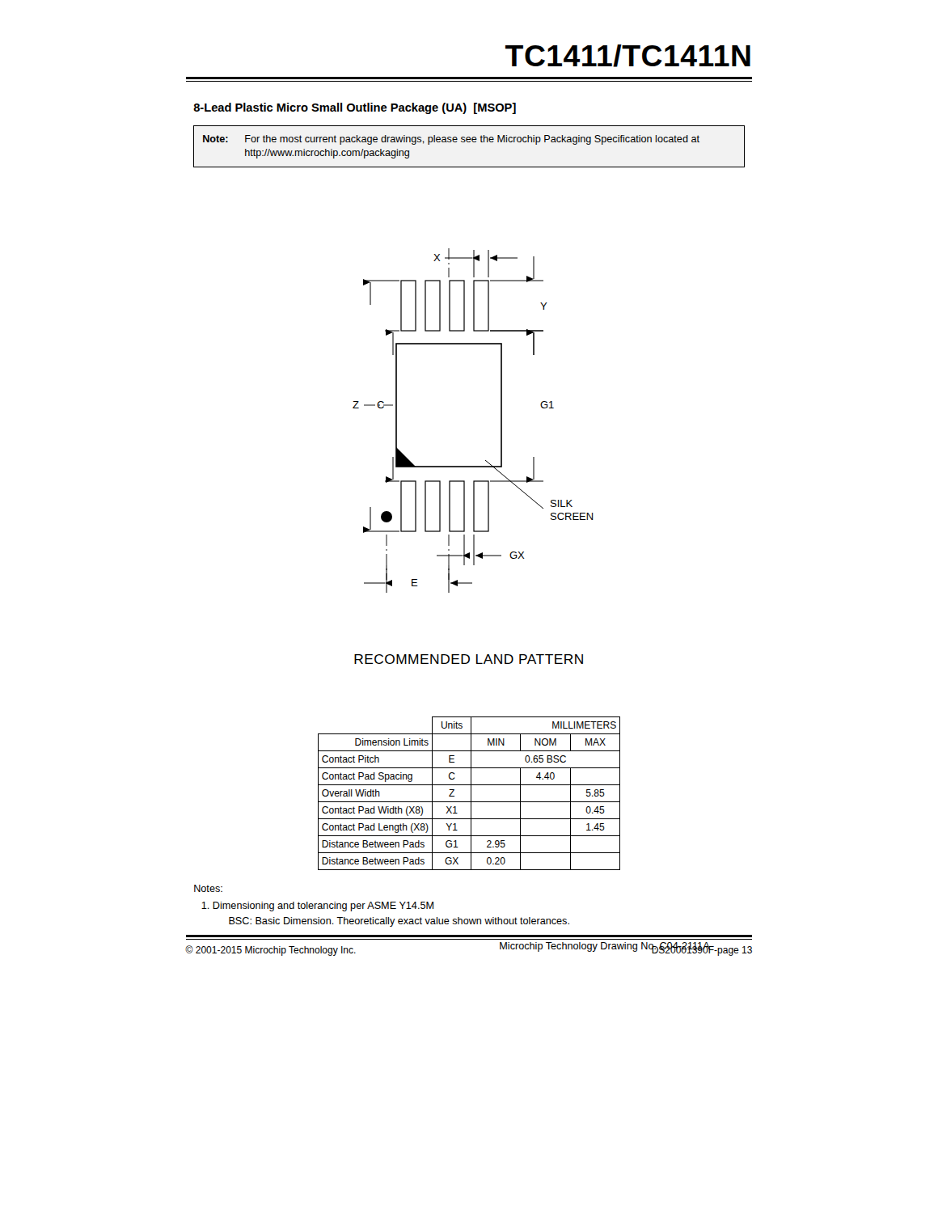TC1411/TC1411N
8-Lead Plastic Micro Small Outline Package (UA) [MSOP]
| Note: | For the most current package drawings, please see the Microchip Packaging Specification located at http://www.microchip.com/packaging |
X Y Z C G1 SILK SCREEN GX E
RECOMMENDED LAND PATTERN
| | Units | MILLIMETERS |
| Dimension Limits | | MIN | NOM | MAX |
| Contact Pitch | E | 0.65 BSC |
| Contact Pad Spacing | C | | 4.40 | |
| Overall Width | Z | | | 5.85 |
| Contact Pad Width (X8) | X1 | | | 0.45 |
| Contact Pad Length (X8) | Y1 | | | 1.45 |
| Distance Between Pads | G1 | 2.95 | | |
| Distance Between Pads | GX | 0.20 | | |
Notes:
1. Dimensioning and tolerancing per ASME Y14.5M
BSC: Basic Dimension. Theoretically exact value shown without tolerances.
Microchip Technology Drawing No. C04-2111A
© 2001-2015 Microchip Technology Inc.
DS20001390F-page 13